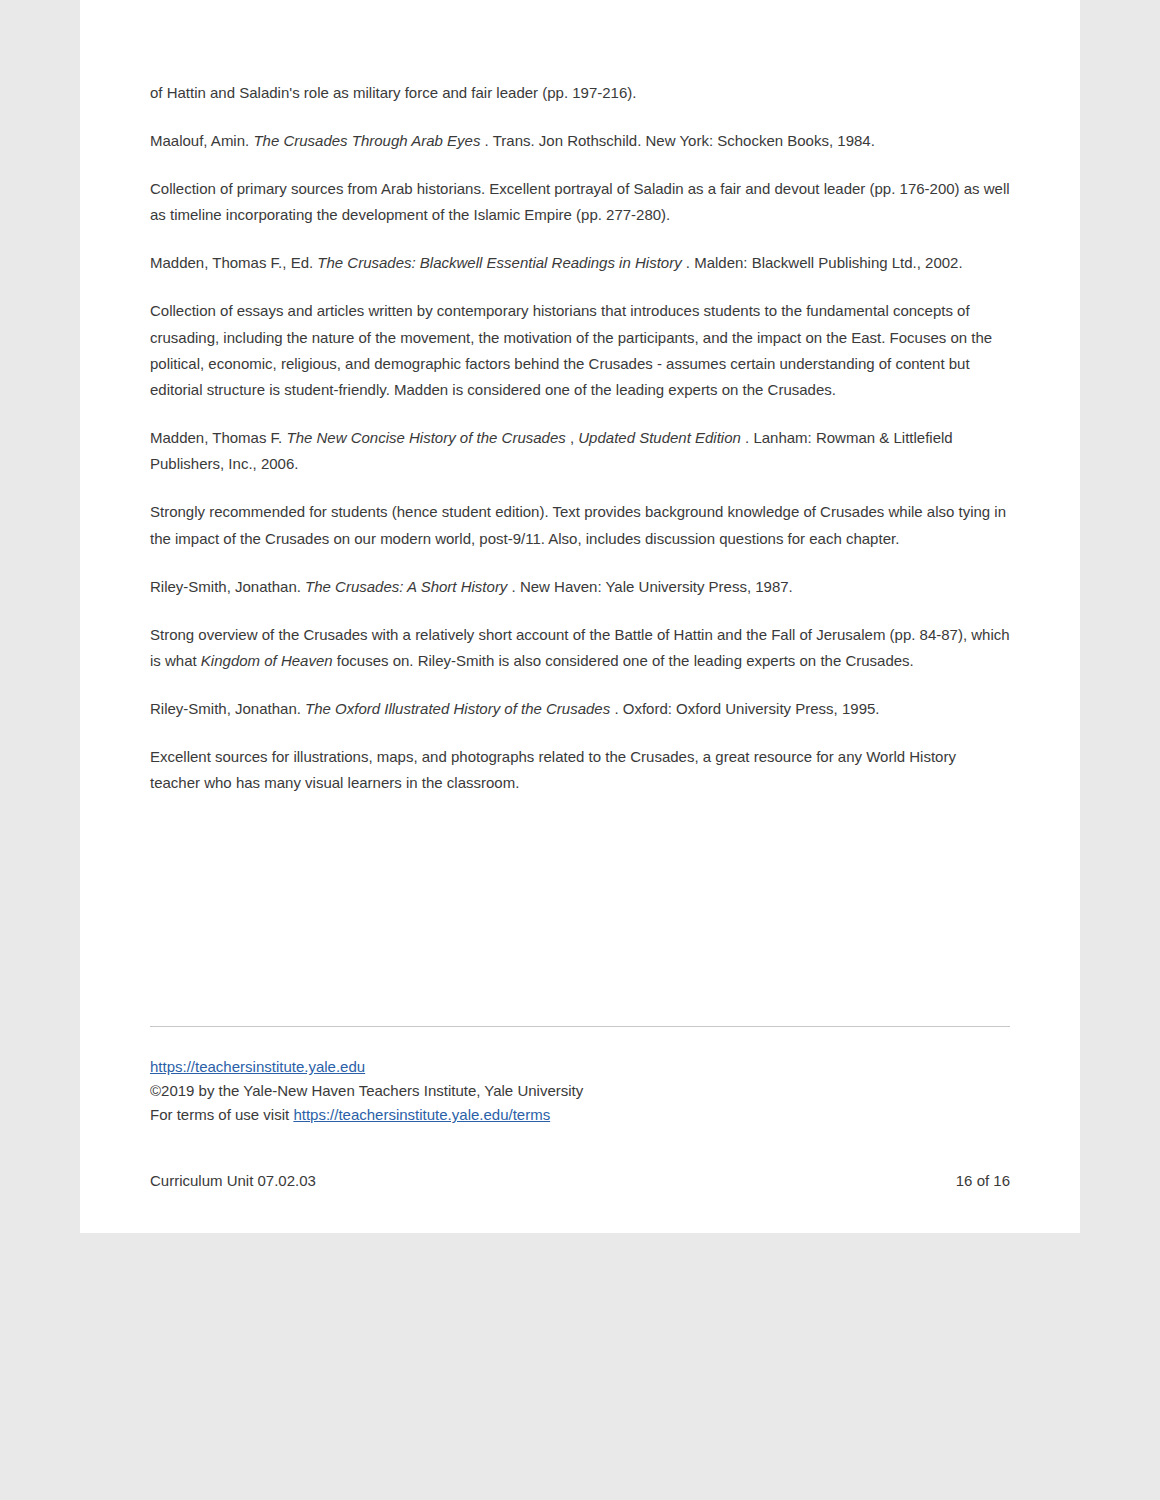of Hattin and Saladin's role as military force and fair leader (pp. 197-216).
Maalouf, Amin. The Crusades Through Arab Eyes . Trans. Jon Rothschild. New York: Schocken Books, 1984.
Collection of primary sources from Arab historians. Excellent portrayal of Saladin as a fair and devout leader (pp. 176-200) as well as timeline incorporating the development of the Islamic Empire (pp. 277-280).
Madden, Thomas F., Ed. The Crusades: Blackwell Essential Readings in History . Malden: Blackwell Publishing Ltd., 2002.
Collection of essays and articles written by contemporary historians that introduces students to the fundamental concepts of crusading, including the nature of the movement, the motivation of the participants, and the impact on the East. Focuses on the political, economic, religious, and demographic factors behind the Crusades - assumes certain understanding of content but editorial structure is student-friendly. Madden is considered one of the leading experts on the Crusades.
Madden, Thomas F. The New Concise History of the Crusades , Updated Student Edition . Lanham: Rowman & Littlefield Publishers, Inc., 2006.
Strongly recommended for students (hence student edition). Text provides background knowledge of Crusades while also tying in the impact of the Crusades on our modern world, post-9/11. Also, includes discussion questions for each chapter.
Riley-Smith, Jonathan. The Crusades: A Short History . New Haven: Yale University Press, 1987.
Strong overview of the Crusades with a relatively short account of the Battle of Hattin and the Fall of Jerusalem (pp. 84-87), which is what Kingdom of Heaven focuses on. Riley-Smith is also considered one of the leading experts on the Crusades.
Riley-Smith, Jonathan. The Oxford Illustrated History of the Crusades . Oxford: Oxford University Press, 1995.
Excellent sources for illustrations, maps, and photographs related to the Crusades, a great resource for any World History teacher who has many visual learners in the classroom.
https://teachersinstitute.yale.edu
©2019 by the Yale-New Haven Teachers Institute, Yale University
For terms of use visit https://teachersinstitute.yale.edu/terms
Curriculum Unit 07.02.03
16 of 16